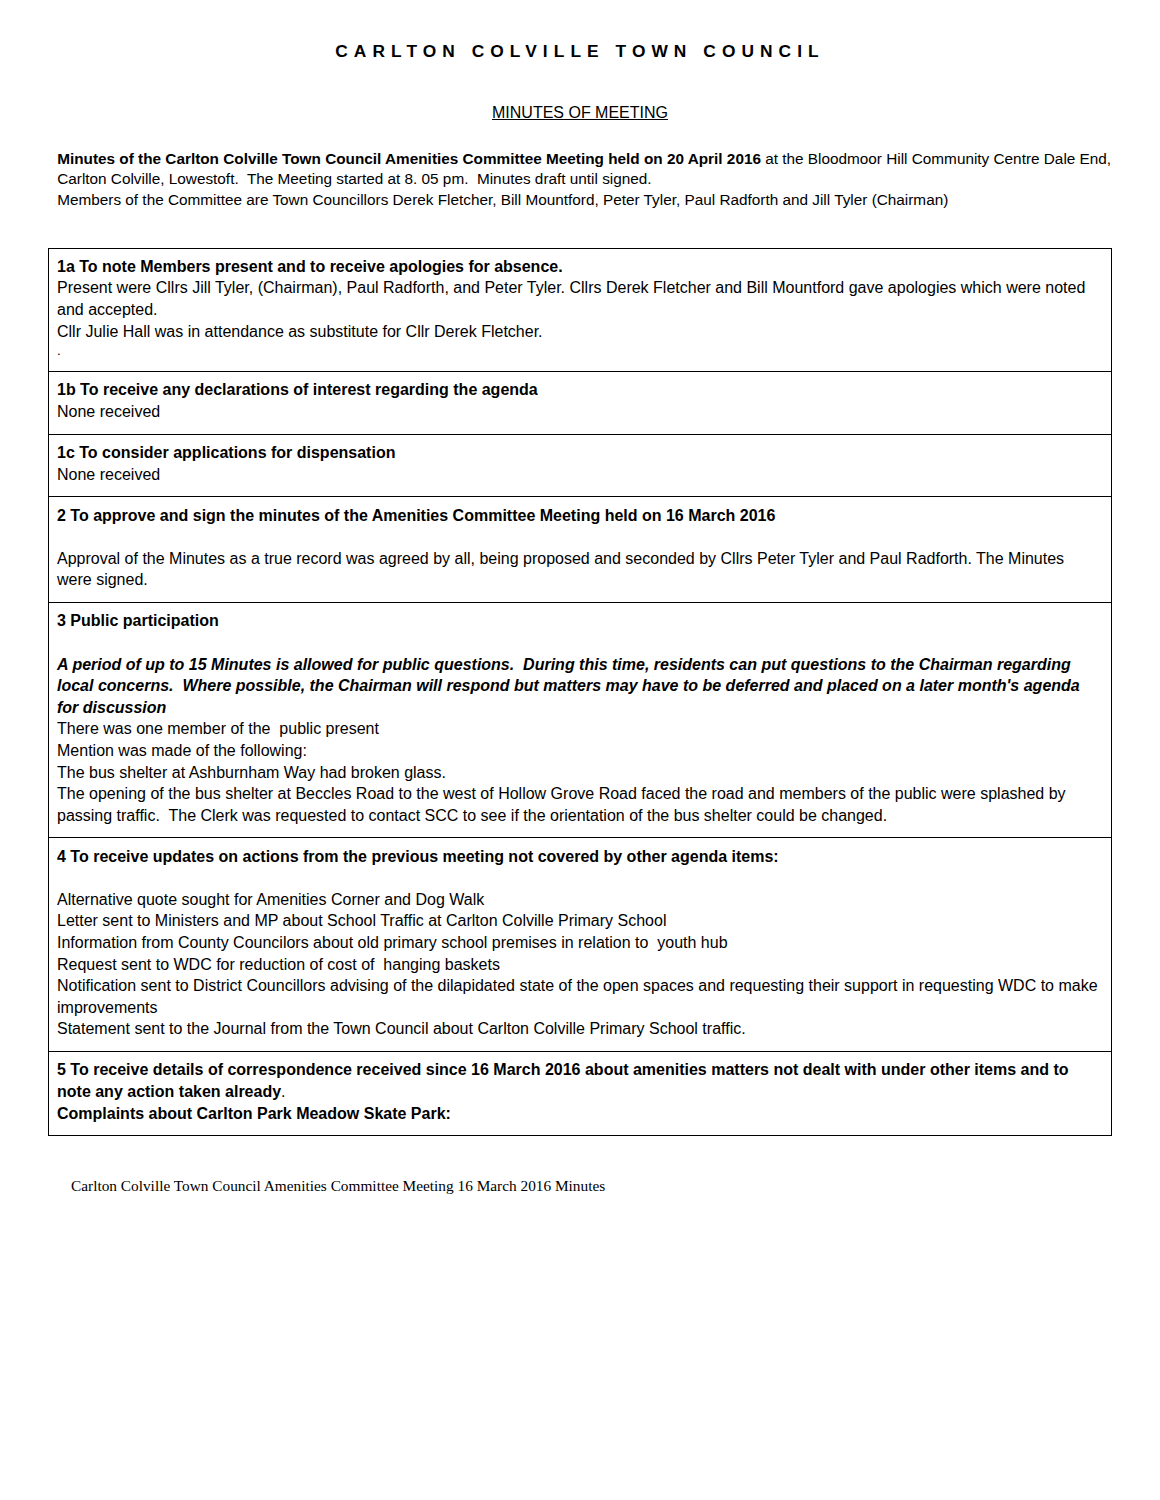CARLTON COLVILLE TOWN COUNCIL
MINUTES OF MEETING
Minutes of the Carlton Colville Town Council Amenities Committee Meeting held on 20 April 2016 at the Bloodmoor Hill Community Centre Dale End, Carlton Colville, Lowestoft. The Meeting started at 8. 05 pm. Minutes draft until signed.
Members of the Committee are Town Councillors Derek Fletcher, Bill Mountford, Peter Tyler, Paul Radforth and Jill Tyler (Chairman)
| 1a To note Members present and to receive apologies for absence. Present were Cllrs Jill Tyler, (Chairman), Paul Radforth, and Peter Tyler. Cllrs Derek Fletcher and Bill Mountford gave apologies which were noted and accepted. Cllr Julie Hall was in attendance as substitute for Cllr Derek Fletcher. . |
| 1b To receive any declarations of interest regarding the agenda None received |
| 1c To consider applications for dispensation None received |
| 2 To approve and sign the minutes of the Amenities Committee Meeting held on 16 March 2016 Approval of the Minutes as a true record was agreed by all, being proposed and seconded by Cllrs Peter Tyler and Paul Radforth. The Minutes were signed. |
| 3 Public participation A period of up to 15 Minutes is allowed for public questions. During this time, residents can put questions to the Chairman regarding local concerns. Where possible, the Chairman will respond but matters may have to be deferred and placed on a later month's agenda for discussion There was one member of the public present Mention was made of the following: The bus shelter at Ashburnham Way had broken glass. The opening of the bus shelter at Beccles Road to the west of Hollow Grove Road faced the road and members of the public were splashed by passing traffic. The Clerk was requested to contact SCC to see if the orientation of the bus shelter could be changed. |
| 4 To receive updates on actions from the previous meeting not covered by other agenda items: Alternative quote sought for Amenities Corner and Dog Walk Letter sent to Ministers and MP about School Traffic at Carlton Colville Primary School Information from County Councilors about old primary school premises in relation to youth hub Request sent to WDC for reduction of cost of hanging baskets Notification sent to District Councillors advising of the dilapidated state of the open spaces and requesting their support in requesting WDC to make improvements Statement sent to the Journal from the Town Council about Carlton Colville Primary School traffic. |
| 5 To receive details of correspondence received since 16 March 2016 about amenities matters not dealt with under other items and to note any action taken already . Complaints about Carlton Park Meadow Skate Park: |
Carlton Colville Town Council Amenities Committee Meeting 16 March 2016 Minutes